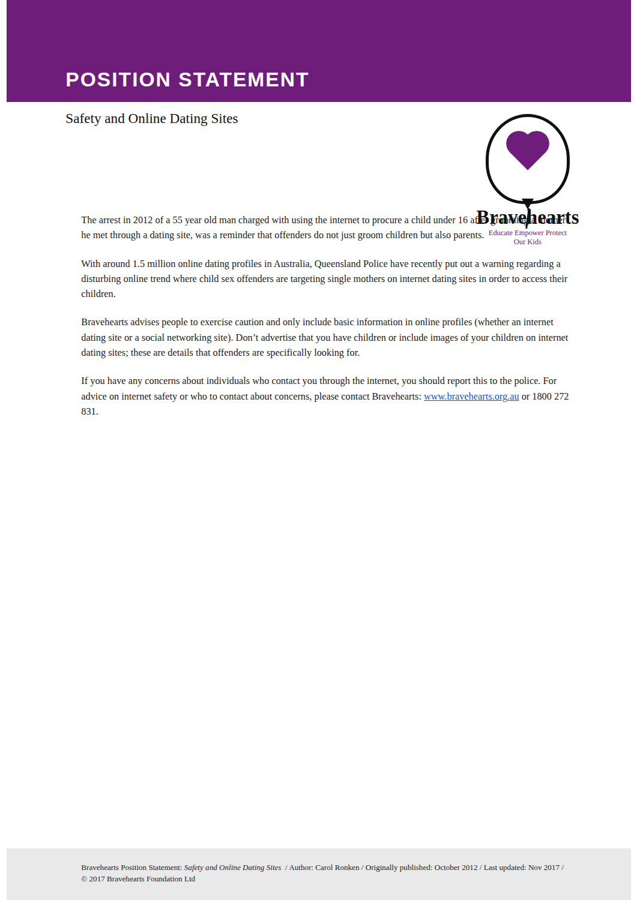POSITION STATEMENT
Safety and Online Dating Sites
Bravehearts
Educate Empower Protect
Our Kids
The arrest in 2012 of a 55 year old man charged with using the internet to procure a child under 16 after grooming a mother he met through a dating site, was a reminder that offenders do not just groom children but also parents.
With around 1.5 million online dating profiles in Australia, Queensland Police have recently put out a warning regarding a disturbing online trend where child sex offenders are targeting single mothers on internet dating sites in order to access their children.
Bravehearts advises people to exercise caution and only include basic information in online profiles (whether an internet dating site or a social networking site). Don’t advertise that you have children or include images of your children on internet dating sites; these are details that offenders are specifically looking for.
If you have any concerns about individuals who contact you through the internet, you should report this to the police. For advice on internet safety or who to contact about concerns, please contact Bravehearts: www.bravehearts.org.au or 1800 272 831.
Bravehearts Position Statement: Safety and Online Dating Sites / Author: Carol Ronken / Originally published: October 2012 / Last updated: Nov 2017 / © 2017 Bravehearts Foundation Ltd